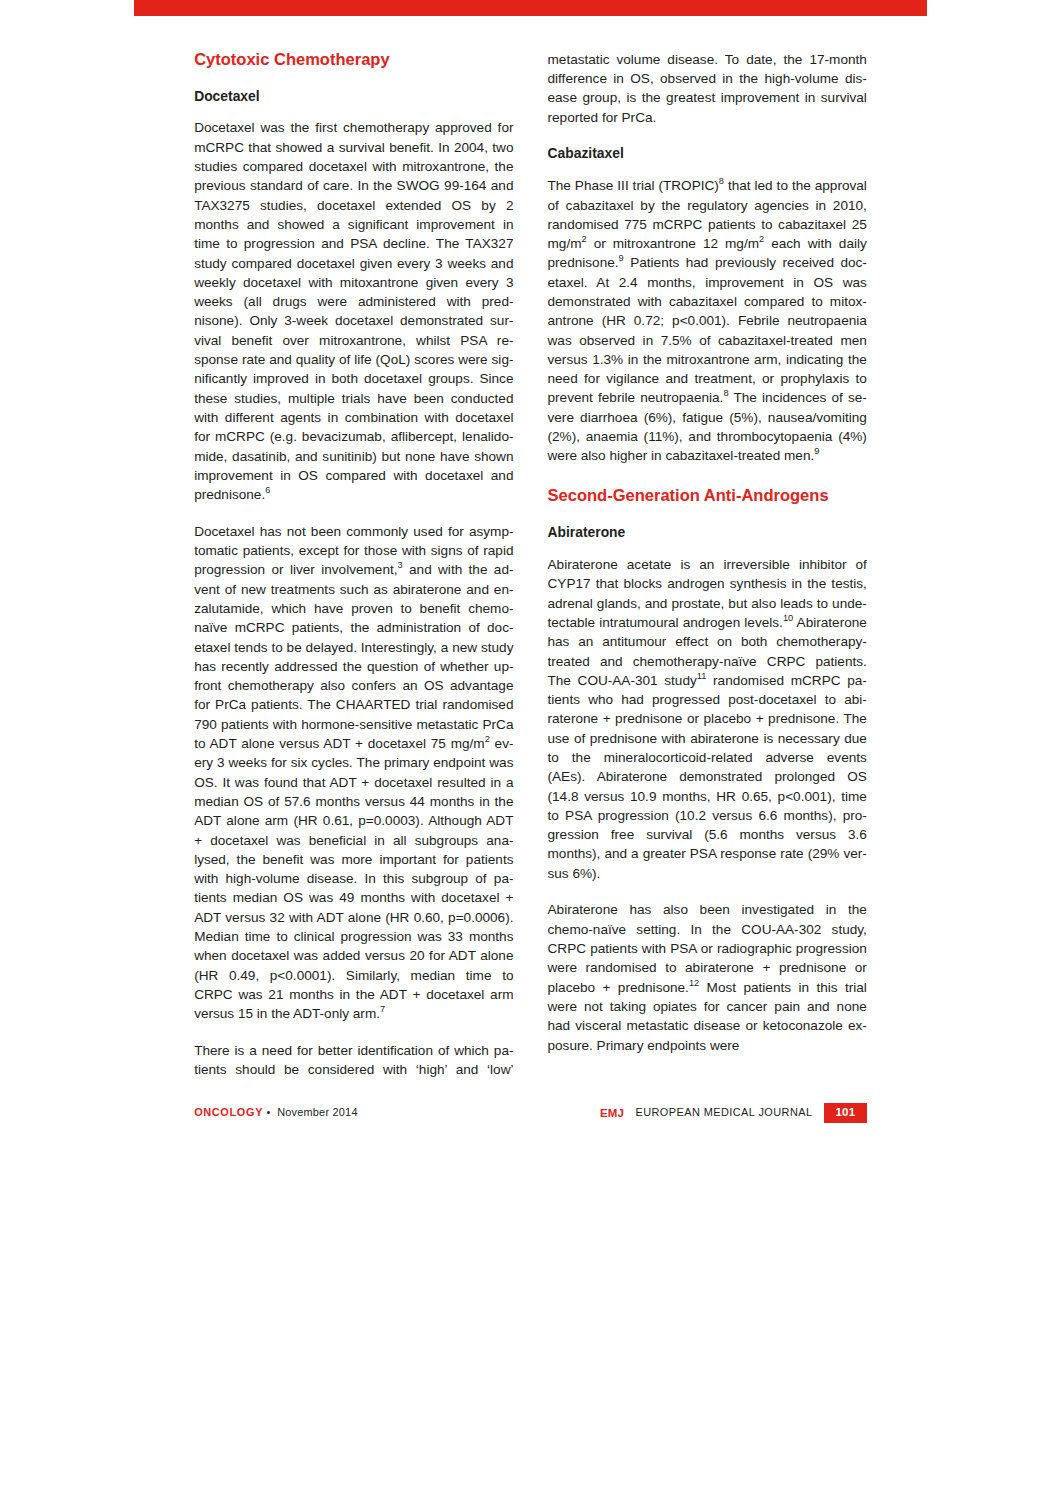Cytotoxic Chemotherapy
Docetaxel
Docetaxel was the first chemotherapy approved for mCRPC that showed a survival benefit. In 2004, two studies compared docetaxel with mitroxantrone, the previous standard of care. In the SWOG 99-164 and TAX3275 studies, docetaxel extended OS by 2 months and showed a significant improvement in time to progression and PSA decline. The TAX327 study compared docetaxel given every 3 weeks and weekly docetaxel with mitoxantrone given every 3 weeks (all drugs were administered with prednisone). Only 3-week docetaxel demonstrated survival benefit over mitroxantrone, whilst PSA response rate and quality of life (QoL) scores were significantly improved in both docetaxel groups. Since these studies, multiple trials have been conducted with different agents in combination with docetaxel for mCRPC (e.g. bevacizumab, aflibercept, lenalidomide, dasatinib, and sunitinib) but none have shown improvement in OS compared with docetaxel and prednisone.6
Docetaxel has not been commonly used for asymptomatic patients, except for those with signs of rapid progression or liver involvement,3 and with the advent of new treatments such as abiraterone and enzalutamide, which have proven to benefit chemo-naïve mCRPC patients, the administration of docetaxel tends to be delayed. Interestingly, a new study has recently addressed the question of whether upfront chemotherapy also confers an OS advantage for PrCa patients. The CHAARTED trial randomised 790 patients with hormone-sensitive metastatic PrCa to ADT alone versus ADT + docetaxel 75 mg/m2 every 3 weeks for six cycles. The primary endpoint was OS. It was found that ADT + docetaxel resulted in a median OS of 57.6 months versus 44 months in the ADT alone arm (HR 0.61, p=0.0003). Although ADT + docetaxel was beneficial in all subgroups analysed, the benefit was more important for patients with high-volume disease. In this subgroup of patients median OS was 49 months with docetaxel + ADT versus 32 with ADT alone (HR 0.60, p=0.0006). Median time to clinical progression was 33 months when docetaxel was added versus 20 for ADT alone (HR 0.49, p<0.0001). Similarly, median time to CRPC was 21 months in the ADT + docetaxel arm versus 15 in the ADT-only arm.7
There is a need for better identification of which patients should be considered with ‘high’ and ‘low’ metastatic volume disease. To date, the 17-month difference in OS, observed in the high-volume disease group, is the greatest improvement in survival reported for PrCa.
Cabazitaxel
The Phase III trial (TROPIC)8 that led to the approval of cabazitaxel by the regulatory agencies in 2010, randomised 775 mCRPC patients to cabazitaxel 25 mg/m2 or mitroxantrone 12 mg/m2 each with daily prednisone.9 Patients had previously received docetaxel. At 2.4 months, improvement in OS was demonstrated with cabazitaxel compared to mitoxantrone (HR 0.72; p<0.001). Febrile neutropaenia was observed in 7.5% of cabazitaxel-treated men versus 1.3% in the mitroxantrone arm, indicating the need for vigilance and treatment, or prophylaxis to prevent febrile neutropaenia.8 The incidences of severe diarrhoea (6%), fatigue (5%), nausea/vomiting (2%), anaemia (11%), and thrombocytopaenia (4%) were also higher in cabazitaxel-treated men.9
Second-Generation Anti-Androgens
Abiraterone
Abiraterone acetate is an irreversible inhibitor of CYP17 that blocks androgen synthesis in the testis, adrenal glands, and prostate, but also leads to undetectable intratumoural androgen levels.10 Abiraterone has an antitumour effect on both chemotherapy-treated and chemotherapy-naïve CRPC patients. The COU-AA-301 study11 randomised mCRPC patients who had progressed post-docetaxel to abiraterone + prednisone or placebo + prednisone. The use of prednisone with abiraterone is necessary due to the mineralocorticoid-related adverse events (AEs). Abiraterone demonstrated prolonged OS (14.8 versus 10.9 months, HR 0.65, p<0.001), time to PSA progression (10.2 versus 6.6 months), progression free survival (5.6 months versus 3.6 months), and a greater PSA response rate (29% versus 6%).
Abiraterone has also been investigated in the chemo-naïve setting. In the COU-AA-302 study, CRPC patients with PSA or radiographic progression were randomised to abiraterone + prednisone or placebo + prednisone.12 Most patients in this trial were not taking opiates for cancer pain and none had visceral metastatic disease or ketoconazole exposure. Primary endpoints were
ONCOLOGY • November 2014
EMJ EUROPEAN MEDICAL JOURNAL 101